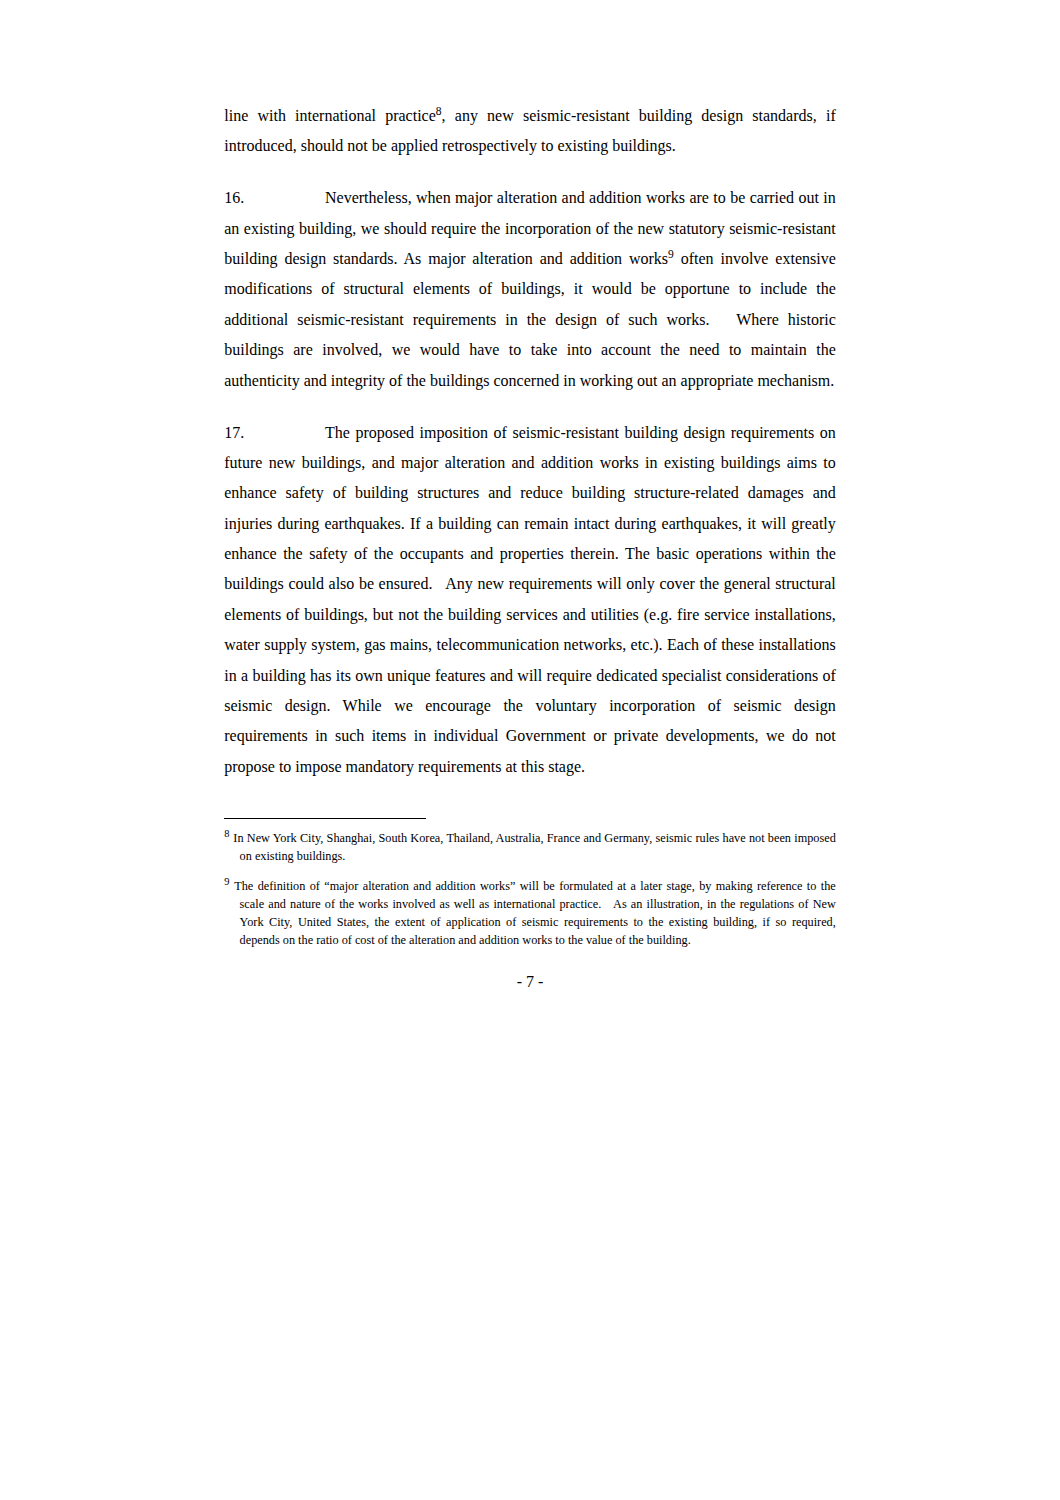line with international practice8, any new seismic-resistant building design standards, if introduced, should not be applied retrospectively to existing buildings.
16. Nevertheless, when major alteration and addition works are to be carried out in an existing building, we should require the incorporation of the new statutory seismic-resistant building design standards. As major alteration and addition works9 often involve extensive modifications of structural elements of buildings, it would be opportune to include the additional seismic-resistant requirements in the design of such works. Where historic buildings are involved, we would have to take into account the need to maintain the authenticity and integrity of the buildings concerned in working out an appropriate mechanism.
17. The proposed imposition of seismic-resistant building design requirements on future new buildings, and major alteration and addition works in existing buildings aims to enhance safety of building structures and reduce building structure-related damages and injuries during earthquakes. If a building can remain intact during earthquakes, it will greatly enhance the safety of the occupants and properties therein. The basic operations within the buildings could also be ensured. Any new requirements will only cover the general structural elements of buildings, but not the building services and utilities (e.g. fire service installations, water supply system, gas mains, telecommunication networks, etc.). Each of these installations in a building has its own unique features and will require dedicated specialist considerations of seismic design. While we encourage the voluntary incorporation of seismic design requirements in such items in individual Government or private developments, we do not propose to impose mandatory requirements at this stage.
8 In New York City, Shanghai, South Korea, Thailand, Australia, France and Germany, seismic rules have not been imposed on existing buildings.
9 The definition of “major alteration and addition works” will be formulated at a later stage, by making reference to the scale and nature of the works involved as well as international practice. As an illustration, in the regulations of New York City, United States, the extent of application of seismic requirements to the existing building, if so required, depends on the ratio of cost of the alteration and addition works to the value of the building.
- 7 -